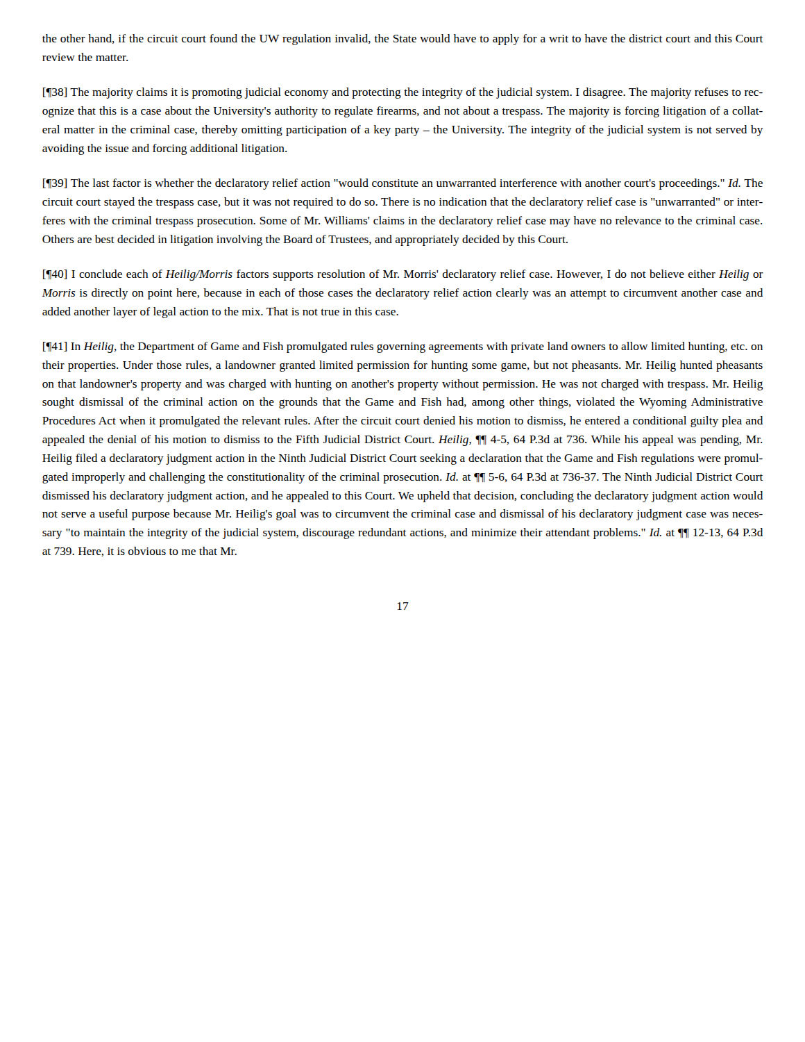the other hand, if the circuit court found the UW regulation invalid, the State would have to apply for a writ to have the district court and this Court review the matter.
[¶38] The majority claims it is promoting judicial economy and protecting the integrity of the judicial system. I disagree. The majority refuses to recognize that this is a case about the University's authority to regulate firearms, and not about a trespass. The majority is forcing litigation of a collateral matter in the criminal case, thereby omitting participation of a key party – the University. The integrity of the judicial system is not served by avoiding the issue and forcing additional litigation.
[¶39] The last factor is whether the declaratory relief action "would constitute an unwarranted interference with another court's proceedings." Id. The circuit court stayed the trespass case, but it was not required to do so. There is no indication that the declaratory relief case is "unwarranted" or interferes with the criminal trespass prosecution. Some of Mr. Williams' claims in the declaratory relief case may have no relevance to the criminal case. Others are best decided in litigation involving the Board of Trustees, and appropriately decided by this Court.
[¶40] I conclude each of Heilig/Morris factors supports resolution of Mr. Morris' declaratory relief case. However, I do not believe either Heilig or Morris is directly on point here, because in each of those cases the declaratory relief action clearly was an attempt to circumvent another case and added another layer of legal action to the mix. That is not true in this case.
[¶41] In Heilig, the Department of Game and Fish promulgated rules governing agreements with private land owners to allow limited hunting, etc. on their properties. Under those rules, a landowner granted limited permission for hunting some game, but not pheasants. Mr. Heilig hunted pheasants on that landowner's property and was charged with hunting on another's property without permission. He was not charged with trespass. Mr. Heilig sought dismissal of the criminal action on the grounds that the Game and Fish had, among other things, violated the Wyoming Administrative Procedures Act when it promulgated the relevant rules. After the circuit court denied his motion to dismiss, he entered a conditional guilty plea and appealed the denial of his motion to dismiss to the Fifth Judicial District Court. Heilig, ¶¶ 4-5, 64 P.3d at 736. While his appeal was pending, Mr. Heilig filed a declaratory judgment action in the Ninth Judicial District Court seeking a declaration that the Game and Fish regulations were promulgated improperly and challenging the constitutionality of the criminal prosecution. Id. at ¶¶ 5-6, 64 P.3d at 736-37. The Ninth Judicial District Court dismissed his declaratory judgment action, and he appealed to this Court. We upheld that decision, concluding the declaratory judgment action would not serve a useful purpose because Mr. Heilig's goal was to circumvent the criminal case and dismissal of his declaratory judgment case was necessary "to maintain the integrity of the judicial system, discourage redundant actions, and minimize their attendant problems." Id. at ¶¶ 12-13, 64 P.3d at 739. Here, it is obvious to me that Mr.
17